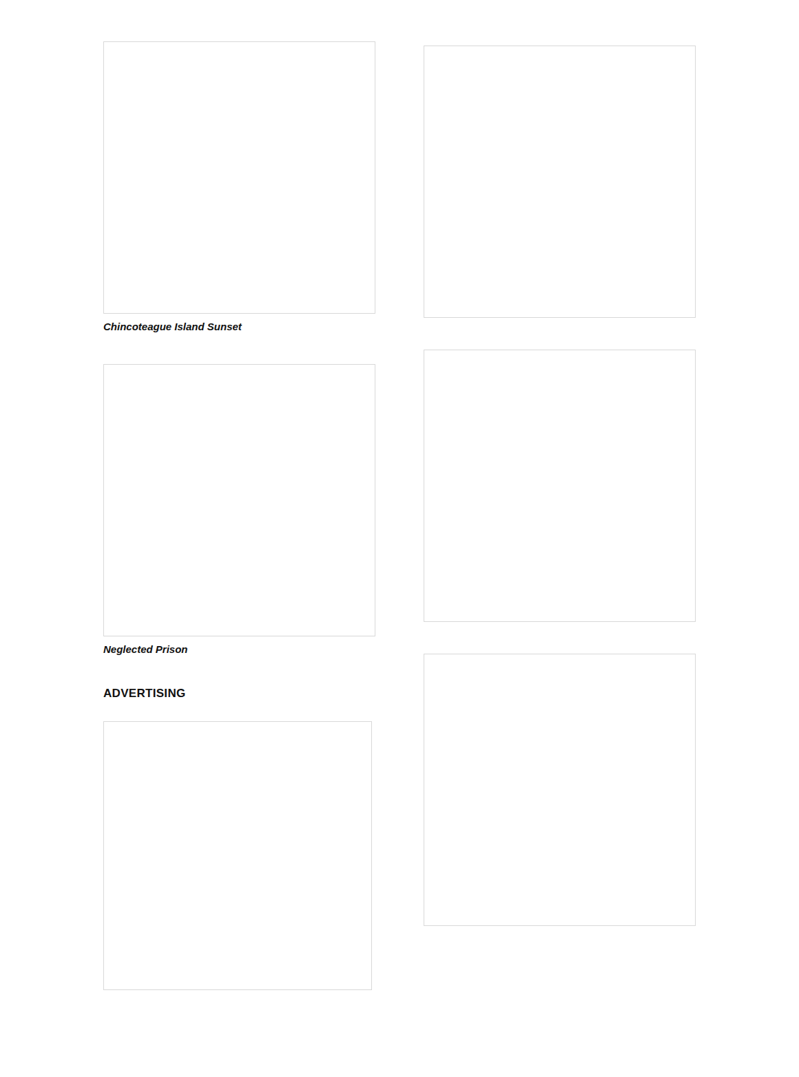Chincoteague Island Sunset
Neglected Prison
ADVERTISING